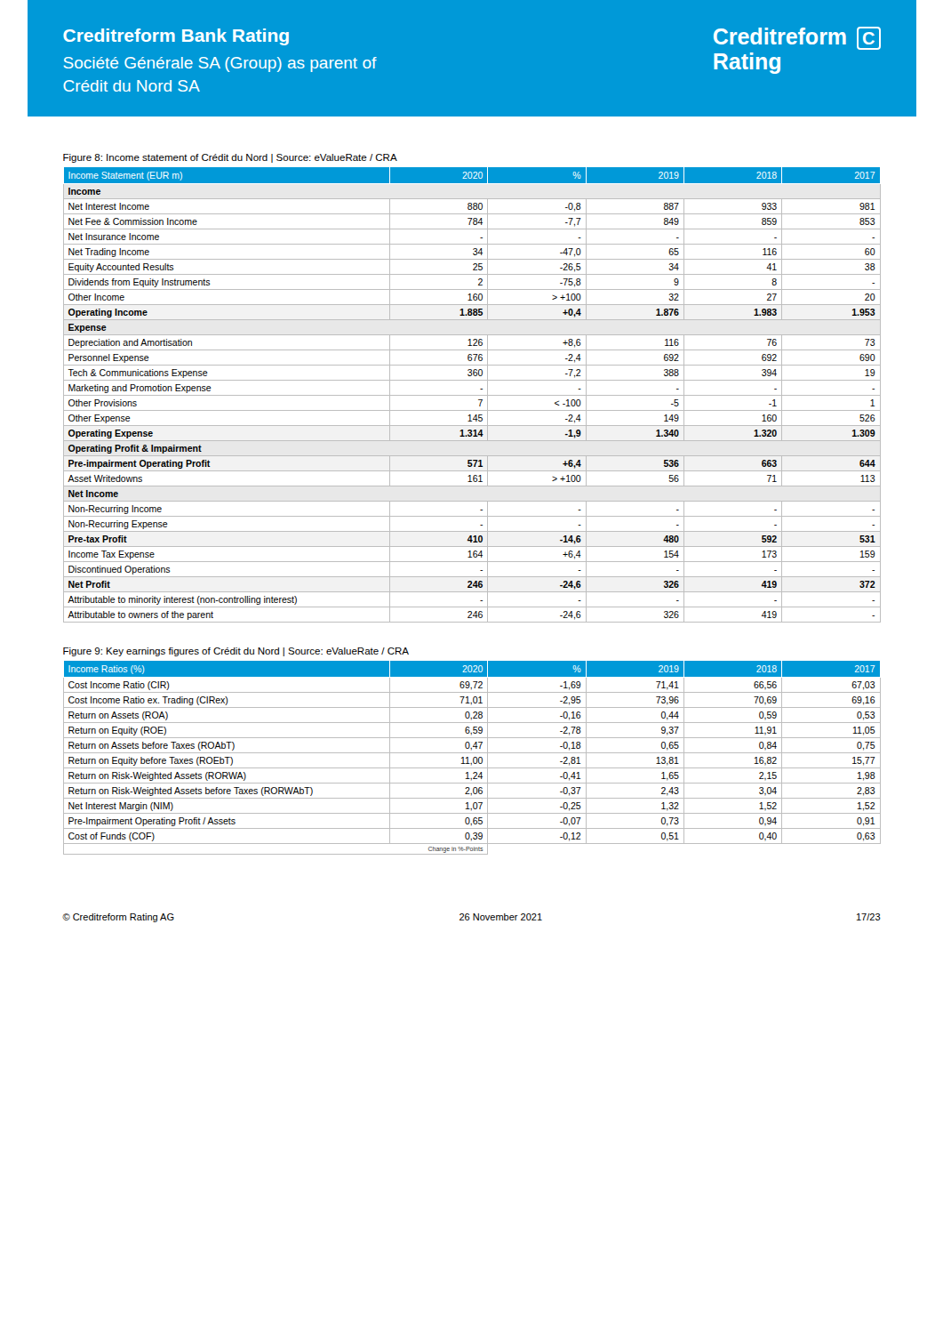Creditreform Bank Rating
Société Générale SA (Group) as parent of
Crédit du Nord SA
Creditreform C
Rating
Figure 8: Income statement of Crédit du Nord | Source: eValueRate / CRA
| Income Statement (EUR m) | 2020 | % | 2019 | 2018 | 2017 |
| --- | --- | --- | --- | --- | --- |
| Income |
| Net Interest Income | 880 | -0,8 | 887 | 933 | 981 |
| Net Fee & Commission Income | 784 | -7,7 | 849 | 859 | 853 |
| Net Insurance Income | - | - | - | - | - |
| Net Trading Income | 34 | -47,0 | 65 | 116 | 60 |
| Equity Accounted Results | 25 | -26,5 | 34 | 41 | 38 |
| Dividends from Equity Instruments | 2 | -75,8 | 9 | 8 | - |
| Other Income | 160 | > +100 | 32 | 27 | 20 |
| Operating Income | 1.885 | +0,4 | 1.876 | 1.983 | 1.953 |
| Expense |
| Depreciation and Amortisation | 126 | +8,6 | 116 | 76 | 73 |
| Personnel Expense | 676 | -2,4 | 692 | 692 | 690 |
| Tech & Communications Expense | 360 | -7,2 | 388 | 394 | 19 |
| Marketing and Promotion Expense | - | - | - | - | - |
| Other Provisions | 7 | < -100 | -5 | -1 | 1 |
| Other Expense | 145 | -2,4 | 149 | 160 | 526 |
| Operating Expense | 1.314 | -1,9 | 1.340 | 1.320 | 1.309 |
| Operating Profit & Impairment |
| Pre-impairment Operating Profit | 571 | +6,4 | 536 | 663 | 644 |
| Asset Writedowns | 161 | > +100 | 56 | 71 | 113 |
| Net Income |
| Non-Recurring Income | - | - | - | - | - |
| Non-Recurring Expense | - | - | - | - | - |
| Pre-tax Profit | 410 | -14,6 | 480 | 592 | 531 |
| Income Tax Expense | 164 | +6,4 | 154 | 173 | 159 |
| Discontinued Operations | - | - | - | - | - |
| Net Profit | 246 | -24,6 | 326 | 419 | 372 |
| Attributable to minority interest (non-controlling interest) | - | - | - | - | - |
| Attributable to owners of the parent | 246 | -24,6 | 326 | 419 | - |
Figure 9: Key earnings figures of Crédit du Nord | Source: eValueRate / CRA
| Income Ratios (%) | 2020 | % | 2019 | 2018 | 2017 |
| --- | --- | --- | --- | --- | --- |
| Cost Income Ratio (CIR) | 69,72 | -1,69 | 71,41 | 66,56 | 67,03 |
| Cost Income Ratio ex. Trading (CIRex) | 71,01 | -2,95 | 73,96 | 70,69 | 69,16 |
| Return on Assets (ROA) | 0,28 | -0,16 | 0,44 | 0,59 | 0,53 |
| Return on Equity (ROE) | 6,59 | -2,78 | 9,37 | 11,91 | 11,05 |
| Return on Assets before Taxes (ROAbT) | 0,47 | -0,18 | 0,65 | 0,84 | 0,75 |
| Return on Equity before Taxes (ROEbT) | 11,00 | -2,81 | 13,81 | 16,82 | 15,77 |
| Return on Risk-Weighted Assets (RORWA) | 1,24 | -0,41 | 1,65 | 2,15 | 1,98 |
| Return on Risk-Weighted Assets before Taxes (RORWAbT) | 2,06 | -0,37 | 2,43 | 3,04 | 2,83 |
| Net Interest Margin (NIM) | 1,07 | -0,25 | 1,32 | 1,52 | 1,52 |
| Pre-Impairment Operating Profit / Assets | 0,65 | -0,07 | 0,73 | 0,94 | 0,91 |
| Cost of Funds (COF) | 0,39 | -0,12 | 0,51 | 0,40 | 0,63 |
| Change in %-Points | |
© Creditreform Rating AG
26 November 2021
17/23